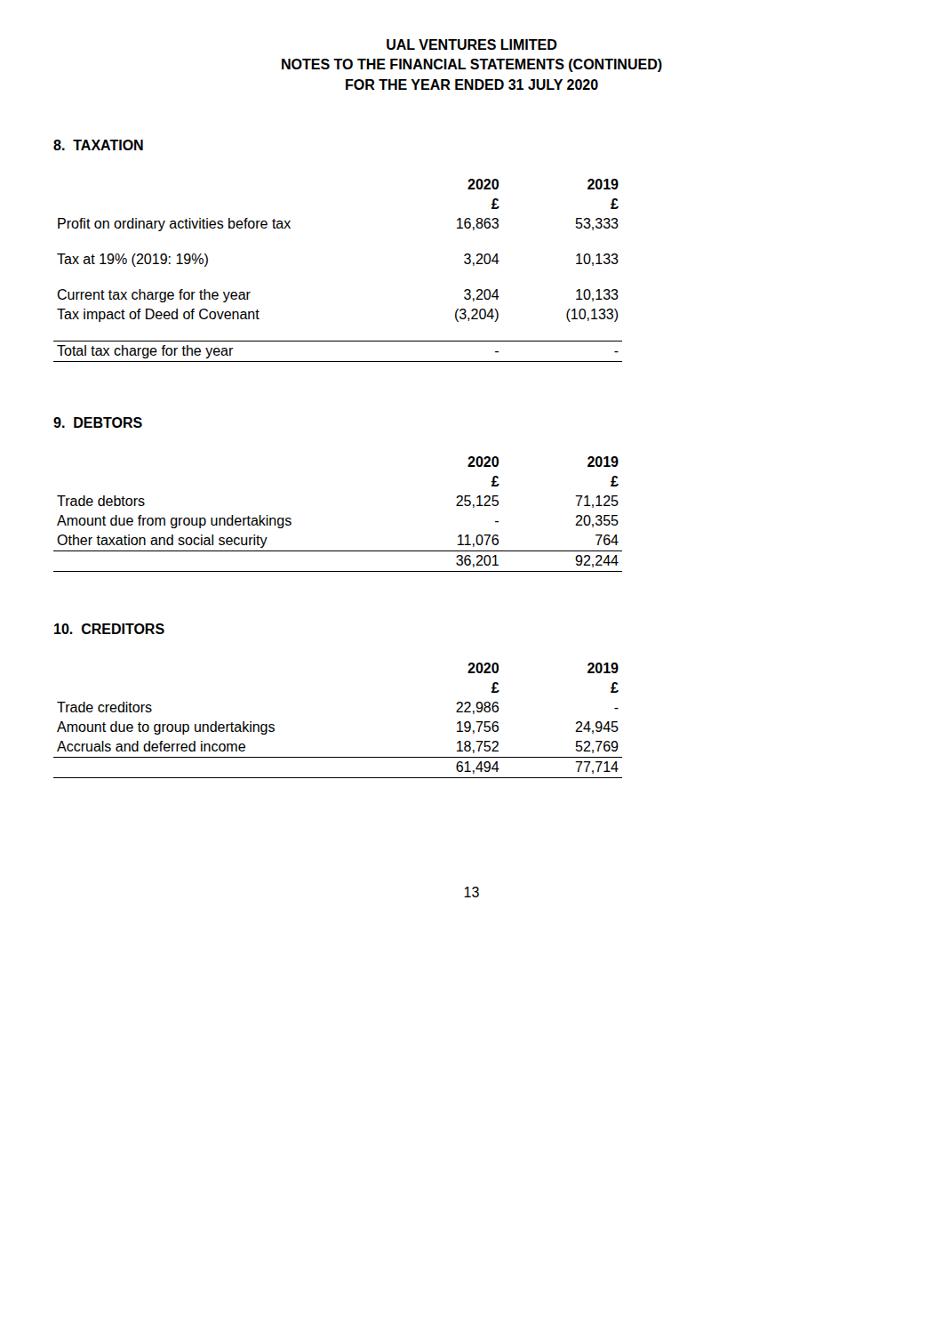UAL VENTURES LIMITED
NOTES TO THE FINANCIAL STATEMENTS (CONTINUED)
FOR THE YEAR ENDED 31 JULY 2020
8. TAXATION
| | 2020 | 2019 |
| | £ | £ |
| Profit on ordinary activities before tax | 16,863 | 53,333 |
| Tax at 19% (2019: 19%) | 3,204 | 10,133 |
| Current tax charge for the year | 3,204 | 10,133 |
| Tax impact of Deed of Covenant | (3,204) | (10,133) |
| Total tax charge for the year | - | - |
9. DEBTORS
| | 2020 | 2019 |
| | £ | £ |
| Trade debtors | 25,125 | 71,125 |
| Amount due from group undertakings | - | 20,355 |
| Other taxation and social security | 11,076 | 764 |
| | 36,201 | 92,244 |
10. CREDITORS
| | 2020 | 2019 |
| | £ | £ |
| Trade creditors | 22,986 | - |
| Amount due to group undertakings | 19,756 | 24,945 |
| Accruals and deferred income | 18,752 | 52,769 |
| | 61,494 | 77,714 |
13